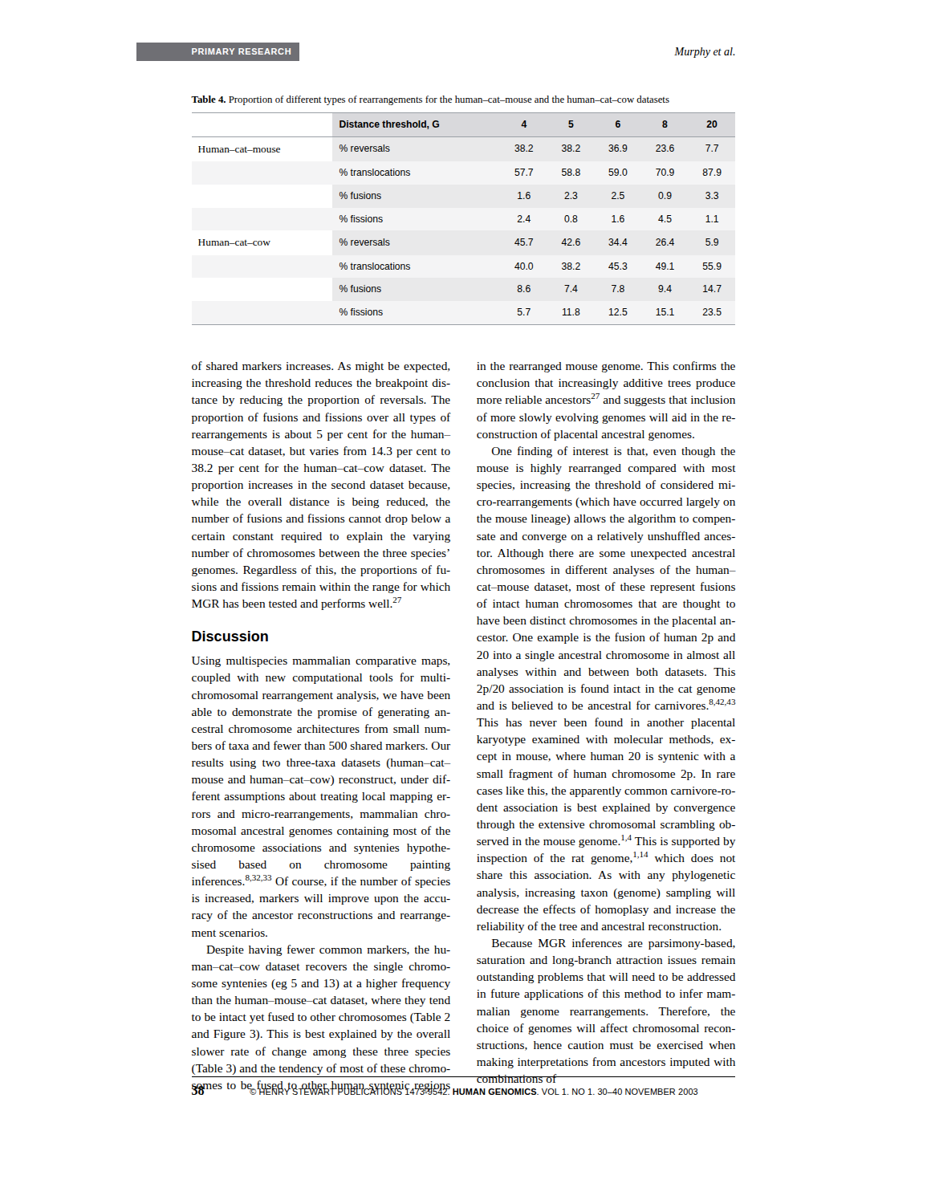Primary research
Murphy et al.
Table 4. Proportion of different types of rearrangements for the human–cat–mouse and the human–cat–cow datasets
| | Distance threshold, G | 4 | 5 | 6 | 8 | 20 |
| --- | --- | --- | --- | --- | --- | --- |
| Human–cat–mouse | % reversals | 38.2 | 38.2 | 36.9 | 23.6 | 7.7 |
| | % translocations | 57.7 | 58.8 | 59.0 | 70.9 | 87.9 |
| | % fusions | 1.6 | 2.3 | 2.5 | 0.9 | 3.3 |
| | % fissions | 2.4 | 0.8 | 1.6 | 4.5 | 1.1 |
| Human–cat–cow | % reversals | 45.7 | 42.6 | 34.4 | 26.4 | 5.9 |
| | % translocations | 40.0 | 38.2 | 45.3 | 49.1 | 55.9 |
| | % fusions | 8.6 | 7.4 | 7.8 | 9.4 | 14.7 |
| | % fissions | 5.7 | 11.8 | 12.5 | 15.1 | 23.5 |
of shared markers increases. As might be expected, increasing the threshold reduces the breakpoint distance by reducing the proportion of reversals. The proportion of fusions and fissions over all types of rearrangements is about 5 per cent for the human–mouse–cat dataset, but varies from 14.3 per cent to 38.2 per cent for the human–cat–cow dataset. The proportion increases in the second dataset because, while the overall distance is being reduced, the number of fusions and fissions cannot drop below a certain constant required to explain the varying number of chromosomes between the three species’ genomes. Regardless of this, the proportions of fusions and fissions remain within the range for which MGR has been tested and performs well.27
Discussion
Using multispecies mammalian comparative maps, coupled with new computational tools for multichromosomal rearrangement analysis, we have been able to demonstrate the promise of generating ancestral chromosome architectures from small numbers of taxa and fewer than 500 shared markers. Our results using two three-taxa datasets (human–cat–mouse and human–cat–cow) reconstruct, under different assumptions about treating local mapping errors and micro-rearrangements, mammalian chromosomal ancestral genomes containing most of the chromosome associations and syntenies hypothesised based on chromosome painting inferences.8,32,33 Of course, if the number of species is increased, markers will improve upon the accuracy of the ancestor reconstructions and rearrangement scenarios.
Despite having fewer common markers, the human–cat–cow dataset recovers the single chromosome syntenies (eg 5 and 13) at a higher frequency than the human–mouse–cat dataset, where they tend to be intact yet fused to other chromosomes (Table 2 and Figure 3). This is best explained by the overall slower rate of change among these three species (Table 3) and the tendency of most of these chromosomes to be fused to other human syntenic regions in the rearranged mouse genome. This confirms the conclusion that increasingly additive trees produce more reliable ancestors27 and suggests that inclusion of more slowly evolving genomes will aid in the reconstruction of placental ancestral genomes.
One finding of interest is that, even though the mouse is highly rearranged compared with most species, increasing the threshold of considered micro-rearrangements (which have occurred largely on the mouse lineage) allows the algorithm to compensate and converge on a relatively unshuffled ancestor. Although there are some unexpected ancestral chromosomes in different analyses of the human–cat–mouse dataset, most of these represent fusions of intact human chromosomes that are thought to have been distinct chromosomes in the placental ancestor. One example is the fusion of human 2p and 20 into a single ancestral chromosome in almost all analyses within and between both datasets. This 2p/20 association is found intact in the cat genome and is believed to be ancestral for carnivores.8,42,43 This has never been found in another placental karyotype examined with molecular methods, except in mouse, where human 20 is syntenic with a small fragment of human chromosome 2p. In rare cases like this, the apparently common carnivore-rodent association is best explained by convergence through the extensive chromosomal scrambling observed in the mouse genome.1,4 This is supported by inspection of the rat genome,1,14 which does not share this association. As with any phylogenetic analysis, increasing taxon (genome) sampling will decrease the effects of homoplasy and increase the reliability of the tree and ancestral reconstruction.
Because MGR inferences are parsimony-based, saturation and long-branch attraction issues remain outstanding problems that will need to be addressed in future applications of this method to infer mammalian genome rearrangements. Therefore, the choice of genomes will affect chromosomal reconstructions, hence caution must be exercised when making interpretations from ancestors imputed with combinations of
38
© HENRY STEWART PUBLICATIONS 1473-9542. HUMAN GENOMICS. VOL 1. NO 1. 30–40 NOVEMBER 2003